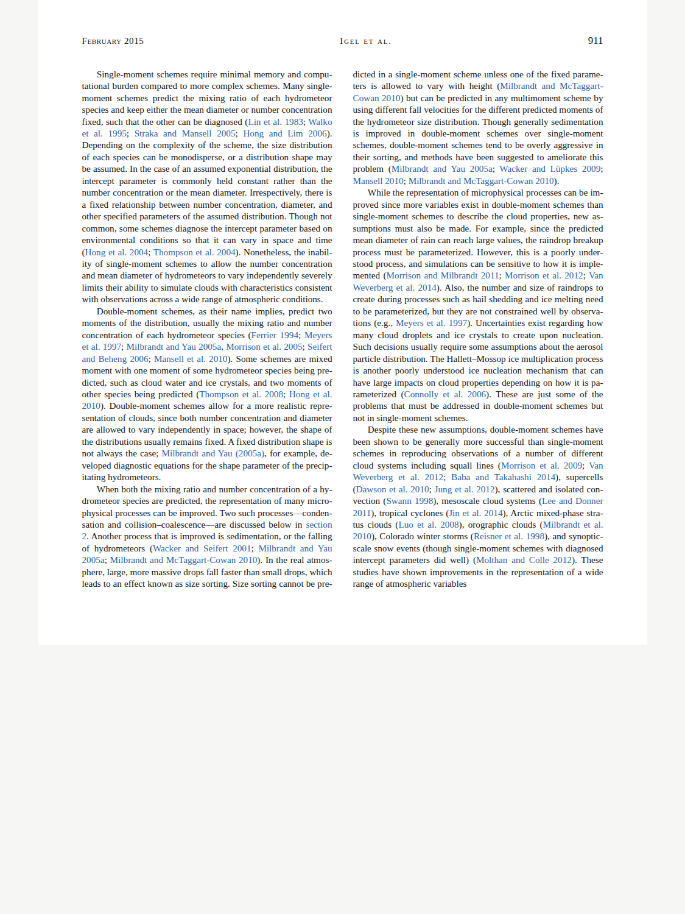February 2015
Igel et al.
911
Single-moment schemes require minimal memory and computational burden compared to more complex schemes. Many single-moment schemes predict the mixing ratio of each hydrometeor species and keep either the mean diameter or number concentration fixed, such that the other can be diagnosed (Lin et al. 1983; Walko et al. 1995; Straka and Mansell 2005; Hong and Lim 2006). Depending on the complexity of the scheme, the size distribution of each species can be monodisperse, or a distribution shape may be assumed. In the case of an assumed exponential distribution, the intercept parameter is commonly held constant rather than the number concentration or the mean diameter. Irrespectively, there is a fixed relationship between number concentration, diameter, and other specified parameters of the assumed distribution. Though not common, some schemes diagnose the intercept parameter based on environmental conditions so that it can vary in space and time (Hong et al. 2004; Thompson et al. 2004). Nonetheless, the inability of single-moment schemes to allow the number concentration and mean diameter of hydrometeors to vary independently severely limits their ability to simulate clouds with characteristics consistent with observations across a wide range of atmospheric conditions.
Double-moment schemes, as their name implies, predict two moments of the distribution, usually the mixing ratio and number concentration of each hydrometeor species (Ferrier 1994; Meyers et al. 1997; Milbrandt and Yau 2005a, Morrison et al. 2005; Seifert and Beheng 2006; Mansell et al. 2010). Some schemes are mixed moment with one moment of some hydrometeor species being predicted, such as cloud water and ice crystals, and two moments of other species being predicted (Thompson et al. 2008; Hong et al. 2010). Double-moment schemes allow for a more realistic representation of clouds, since both number concentration and diameter are allowed to vary independently in space; however, the shape of the distributions usually remains fixed. A fixed distribution shape is not always the case; Milbrandt and Yau (2005a), for example, developed diagnostic equations for the shape parameter of the precipitating hydrometeors.
When both the mixing ratio and number concentration of a hydrometeor species are predicted, the representation of many microphysical processes can be improved. Two such processes—condensation and collision–coalescence—are discussed below in section 2. Another process that is improved is sedimentation, or the falling of hydrometeors (Wacker and Seifert 2001; Milbrandt and Yau 2005a; Milbrandt and McTaggart-Cowan 2010). In the real atmosphere, large, more massive drops fall faster than small drops, which leads to an effect known as size sorting. Size sorting cannot be predicted in a single-moment scheme unless one of the fixed parameters is allowed to vary with height (Milbrandt and McTaggart-Cowan 2010) but can be predicted in any multimoment scheme by using different fall velocities for the different predicted moments of the hydrometeor size distribution. Though generally sedimentation is improved in double-moment schemes over single-moment schemes, double-moment schemes tend to be overly aggressive in their sorting, and methods have been suggested to ameliorate this problem (Milbrandt and Yau 2005a; Wacker and Lüpkes 2009; Mansell 2010; Milbrandt and McTaggart-Cowan 2010).
While the representation of microphysical processes can be improved since more variables exist in double-moment schemes than single-moment schemes to describe the cloud properties, new assumptions must also be made. For example, since the predicted mean diameter of rain can reach large values, the raindrop breakup process must be parameterized. However, this is a poorly understood process, and simulations can be sensitive to how it is implemented (Morrison and Milbrandt 2011; Morrison et al. 2012; Van Weverberg et al. 2014). Also, the number and size of raindrops to create during processes such as hail shedding and ice melting need to be parameterized, but they are not constrained well by observations (e.g., Meyers et al. 1997). Uncertainties exist regarding how many cloud droplets and ice crystals to create upon nucleation. Such decisions usually require some assumptions about the aerosol particle distribution. The Hallett–Mossop ice multiplication process is another poorly understood ice nucleation mechanism that can have large impacts on cloud properties depending on how it is parameterized (Connolly et al. 2006). These are just some of the problems that must be addressed in double-moment schemes but not in single-moment schemes.
Despite these new assumptions, double-moment schemes have been shown to be generally more successful than single-moment schemes in reproducing observations of a number of different cloud systems including squall lines (Morrison et al. 2009; Van Weverberg et al. 2012; Baba and Takahashi 2014), supercells (Dawson et al. 2010; Jung et al. 2012), scattered and isolated convection (Swann 1998), mesoscale cloud systems (Lee and Donner 2011), tropical cyclones (Jin et al. 2014), Arctic mixed-phase stratus clouds (Luo et al. 2008), orographic clouds (Milbrandt et al. 2010), Colorado winter storms (Reisner et al. 1998), and synoptic-scale snow events (though single-moment schemes with diagnosed intercept parameters did well) (Molthan and Colle 2012). These studies have shown improvements in the representation of a wide range of atmospheric variables